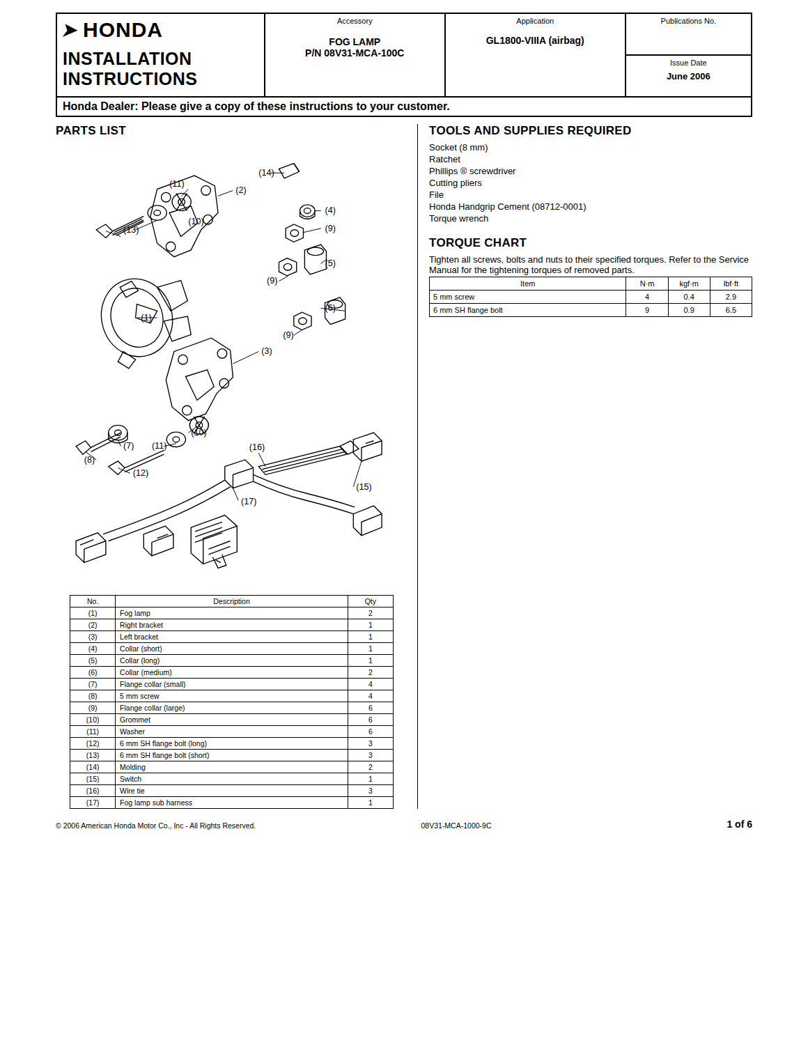➤HONDA
INSTALLATION
INSTRUCTIONS
Accessory
FOG LAMP
P/N 08V31-MCA-100C
Application
GL1800-VIIIA (airbag)
Publications No.
Issue Date
June 2006
Honda Dealer: Please give a copy of these instructions to your customer.
PARTS LIST
(14) (11) (2) (4) (9) (5) (9) (6) (9) (3) (13) (10) (1) (10) (11) (7) (8) (12) (16) (17) (15)
| No. | Description | Qty |
| --- | --- | --- |
| (1) | Fog lamp | 2 |
| (2) | Right bracket | 1 |
| (3) | Left bracket | 1 |
| (4) | Collar (short) | 1 |
| (5) | Collar (long) | 1 |
| (6) | Collar (medium) | 2 |
| (7) | Flange collar (small) | 4 |
| (8) | 5 mm screw | 4 |
| (9) | Flange collar (large) | 6 |
| (10) | Grommet | 6 |
| (11) | Washer | 6 |
| (12) | 6 mm SH flange bolt (long) | 3 |
| (13) | 6 mm SH flange bolt (short) | 3 |
| (14) | Molding | 2 |
| (15) | Switch | 1 |
| (16) | Wire tie | 3 |
| (17) | Fog lamp sub harness | 1 |
TOOLS AND SUPPLIES REQUIRED
Socket (8 mm)
Ratchet
Phillips ® screwdriver
Cutting pliers
File
Honda Handgrip Cement (08712-0001)
Torque wrench
TORQUE CHART
Tighten all screws, bolts and nuts to their specified torques. Refer to the Service Manual for the tightening torques of removed parts.
| Item | N·m | kgf·m | lbf·ft |
| --- | --- | --- | --- |
| 5 mm screw | 4 | 0.4 | 2.9 |
| 6 mm SH flange bolt | 9 | 0.9 | 6.5 |
© 2006 American Honda Motor Co., Inc - All Rights Reserved.
08V31-MCA-1000-9C
1 of 6